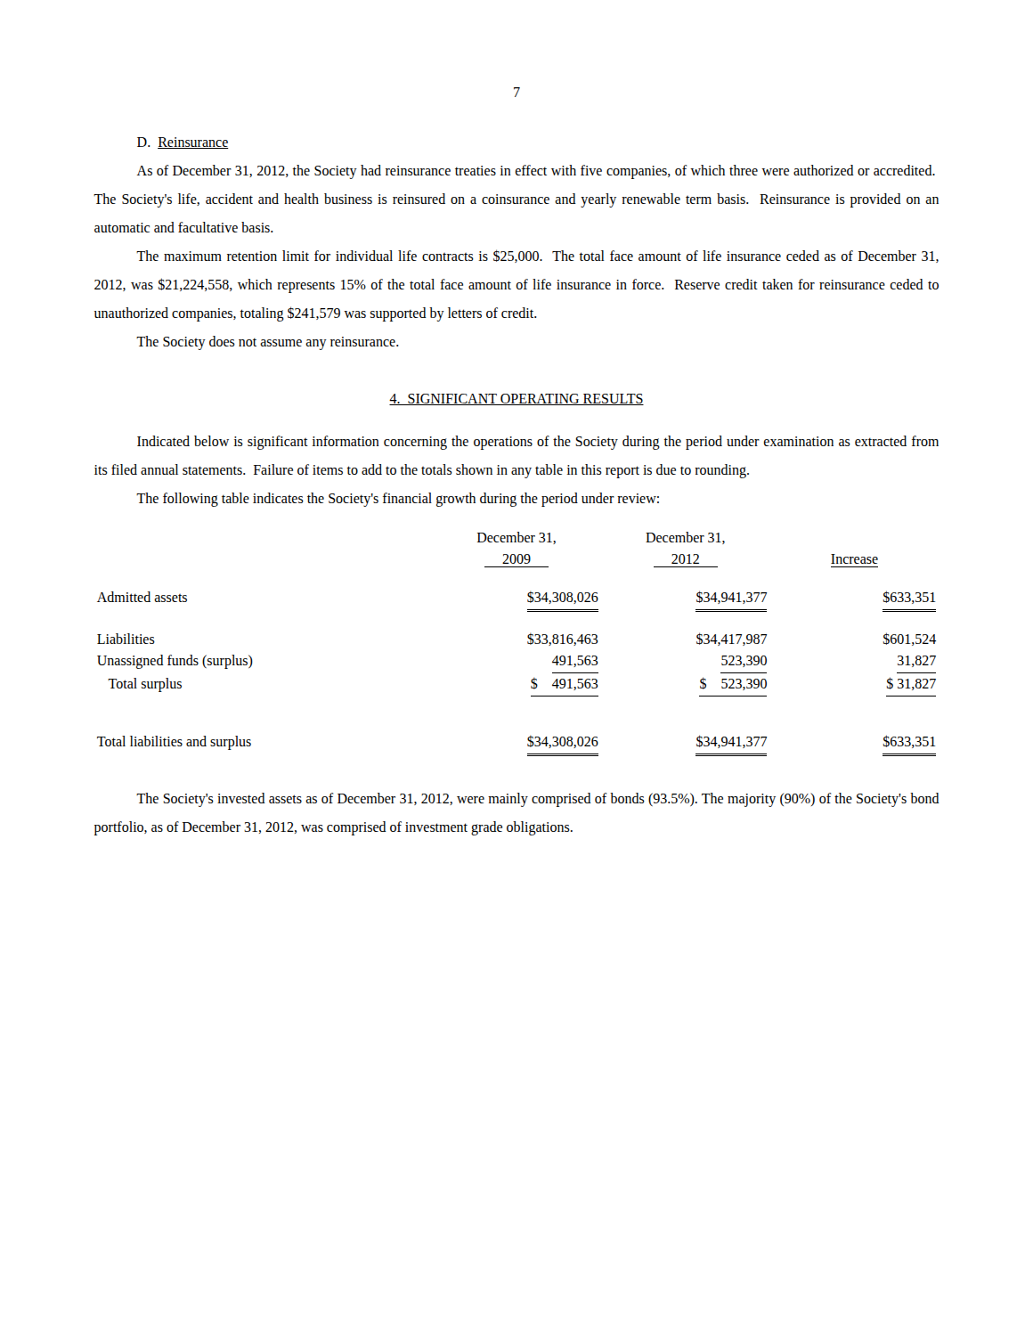7
D. Reinsurance
As of December 31, 2012, the Society had reinsurance treaties in effect with five companies, of which three were authorized or accredited. The Society's life, accident and health business is reinsured on a coinsurance and yearly renewable term basis. Reinsurance is provided on an automatic and facultative basis.
The maximum retention limit for individual life contracts is $25,000. The total face amount of life insurance ceded as of December 31, 2012, was $21,224,558, which represents 15% of the total face amount of life insurance in force. Reserve credit taken for reinsurance ceded to unauthorized companies, totaling $241,579 was supported by letters of credit.
The Society does not assume any reinsurance.
4. SIGNIFICANT OPERATING RESULTS
Indicated below is significant information concerning the operations of the Society during the period under examination as extracted from its filed annual statements. Failure of items to add to the totals shown in any table in this report is due to rounding.
The following table indicates the Society's financial growth during the period under review:
| | December 31, 2009 | December 31, 2012 | Increase |
| --- | --- | --- | --- |
| Admitted assets | $34,308,026 | $34,941,377 | $633,351 |
| Liabilities | $33,816,463 | $34,417,987 | $601,524 |
| Unassigned funds (surplus) | 491,563 | 523,390 | 31,827 |
| Total surplus | $ 491,563 | $ 523,390 | $ 31,827 |
| Total liabilities and surplus | $34,308,026 | $34,941,377 | $633,351 |
The Society's invested assets as of December 31, 2012, were mainly comprised of bonds (93.5%). The majority (90%) of the Society's bond portfolio, as of December 31, 2012, was comprised of investment grade obligations.